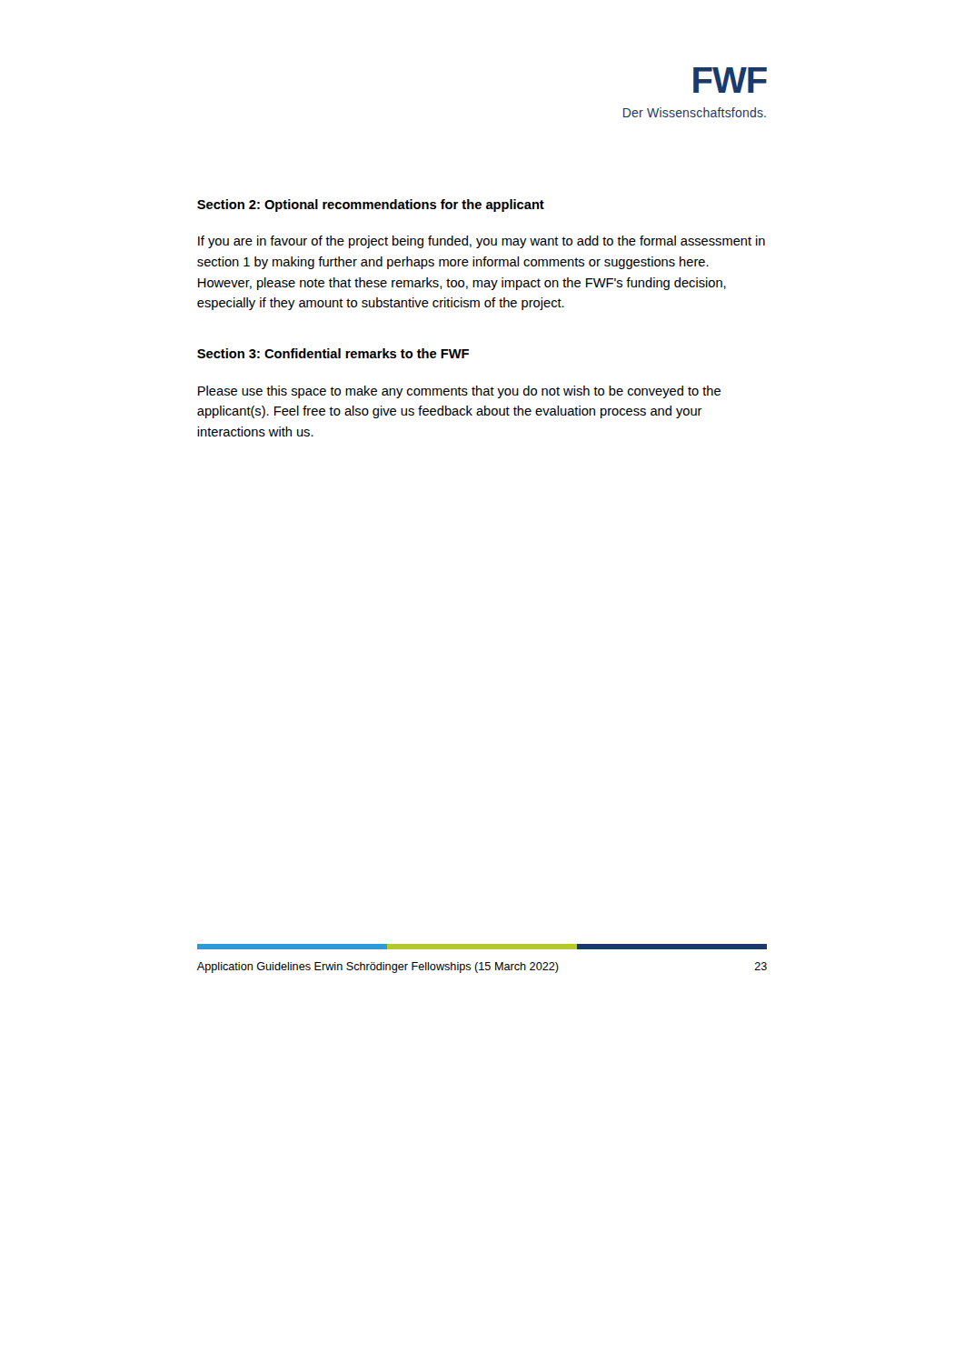FWF
Der Wissenschaftsfonds.
Section 2: Optional recommendations for the applicant
If you are in favour of the project being funded, you may want to add to the formal assessment in section 1 by making further and perhaps more informal comments or suggestions here. However, please note that these remarks, too, may impact on the FWF's funding decision, especially if they amount to substantive criticism of the project.
Section 3: Confidential remarks to the FWF
Please use this space to make any comments that you do not wish to be conveyed to the applicant(s). Feel free to also give us feedback about the evaluation process and your interactions with us.
Application Guidelines Erwin Schrödinger Fellowships (15 March 2022) 23